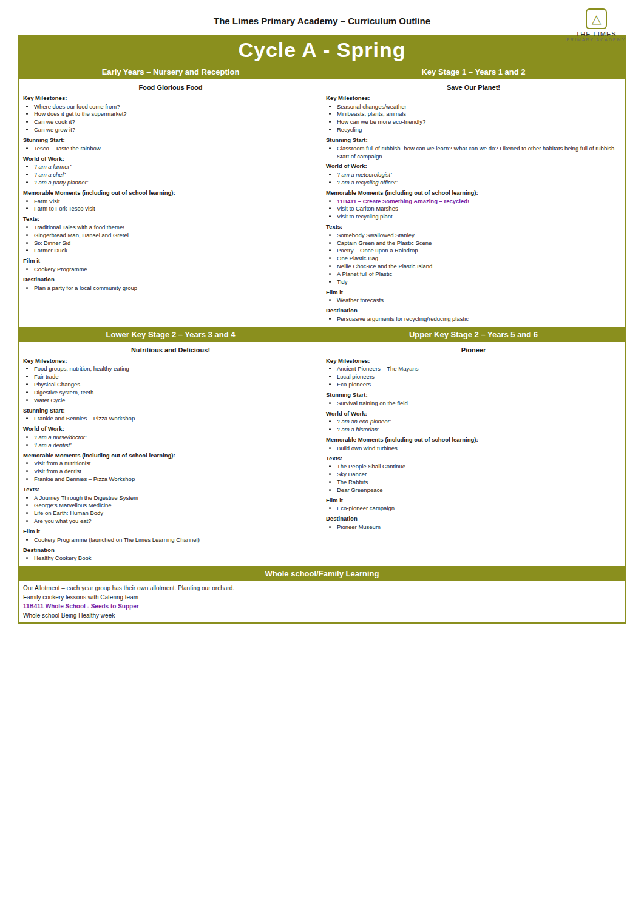The Limes Primary Academy – Curriculum Outline
△
THE LIMES
PRIMARY ACADEMY
| Cycle A - Spring |
| Early Years – Nursery and Reception | Key Stage 1 – Years 1 and 2 |
| Food Glorious Food Key Milestones: Where does our food come from? How does it get to the supermarket? Can we cook it? Can we grow it? Stunning Start: Tesco – Taste the rainbow World of Work: ‘I am a farmer’ ‘I am a chef’ ‘I am a party planner’ Memorable Moments (including out of school learning): Farm Visit Farm to Fork Tesco visit Texts: Traditional Tales with a food theme! Gingerbread Man, Hansel and Gretel Six Dinner Sid Farmer Duck Film it Cookery Programme Destination Plan a party for a local community group | Save Our Planet! Key Milestones: Seasonal changes/weather Minibeasts, plants, animals How can we be more eco-friendly? Recycling Stunning Start: Classroom full of rubbish- how can we learn? What can we do? Likened to other habitats being full of rubbish. Start of campaign. World of Work: ‘I am a meteorologist’ ‘I am a recycling officer’ Memorable Moments (including out of school learning): 11B411 – Create Something Amazing – recycled! Visit to Carlton Marshes Visit to recycling plant Texts: Somebody Swallowed Stanley Captain Green and the Plastic Scene Poetry – Once upon a Raindrop One Plastic Bag Nellie Choc-Ice and the Plastic Island A Planet full of Plastic Tidy Film it Weather forecasts Destination Persuasive arguments for recycling/reducing plastic |
| Lower Key Stage 2 – Years 3 and 4 | Upper Key Stage 2 – Years 5 and 6 |
| Nutritious and Delicious! Key Milestones: Food groups, nutrition, healthy eating Fair trade Physical Changes Digestive system, teeth Water Cycle Stunning Start: Frankie and Bennies – Pizza Workshop World of Work: ‘I am a nurse/doctor’ ‘I am a dentist’ Memorable Moments (including out of school learning): Visit from a nutritionist Visit from a dentist Frankie and Bennies – Pizza Workshop Texts: A Journey Through the Digestive System George’s Marvellous Medicine Life on Earth: Human Body Are you what you eat? Film it Cookery Programme (launched on The Limes Learning Channel) Destination Healthy Cookery Book | Pioneer Key Milestones: Ancient Pioneers – The Mayans Local pioneers Eco-pioneers Stunning Start: Survival training on the field World of Work: ‘I am an eco-pioneer’ ‘I am a historian’ Memorable Moments (including out of school learning): Build own wind turbines Texts: The People Shall Continue Sky Dancer The Rabbits Dear Greenpeace Film it Eco-pioneer campaign Destination Pioneer Museum |
| Whole school/Family Learning |
| Our Allotment – each year group has their own allotment. Planting our orchard. Family cookery lessons with Catering team 11B411 Whole School - Seeds to Supper Whole school Being Healthy week |